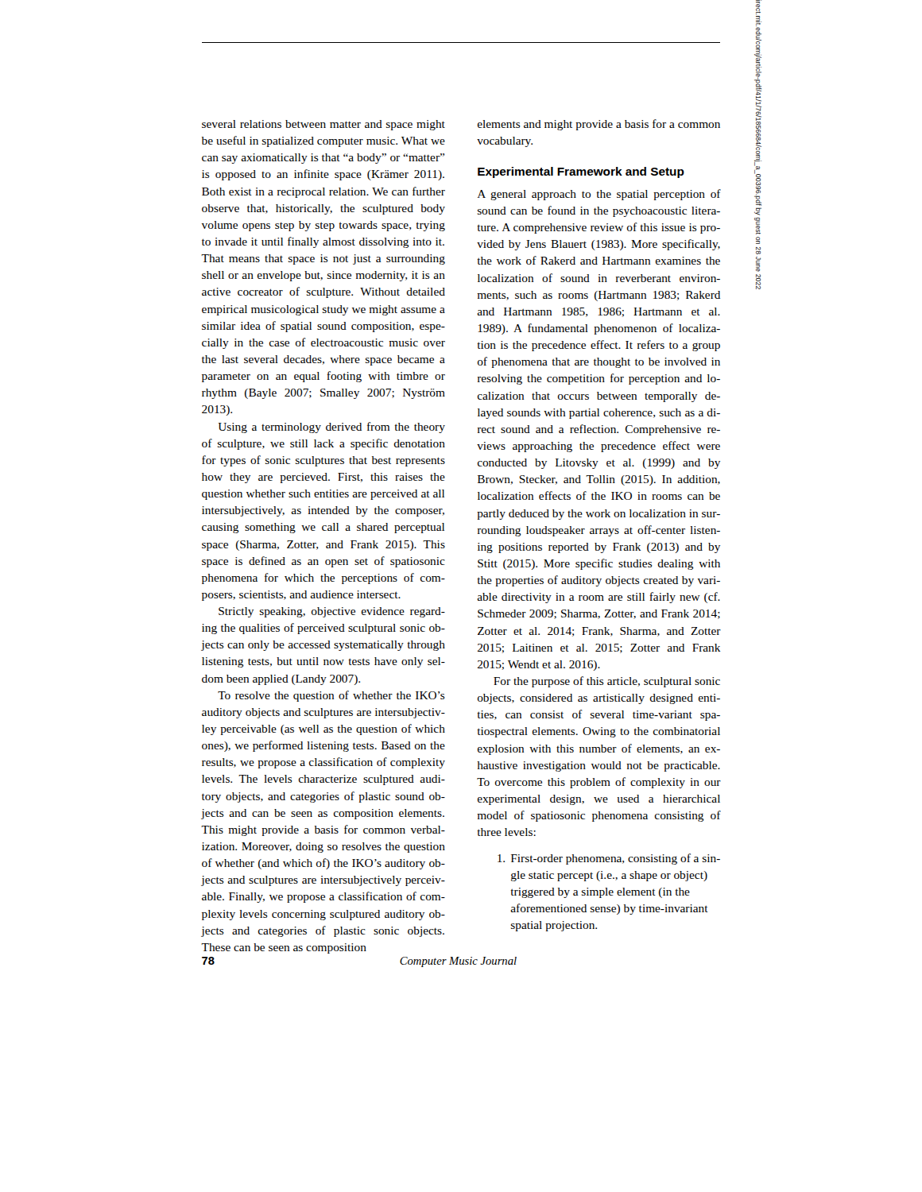Downloaded from http://direct.mit.edu/comj/article-pdf/41/1/76/1856684/comj_a_00396.pdf by guest on 28 June 2022
several relations between matter and space might be useful in spatialized computer music. What we can say axiomatically is that “a body” or “matter” is opposed to an infinite space (Krämer 2011). Both exist in a reciprocal relation. We can further observe that, historically, the sculptured body volume opens step by step towards space, trying to invade it until finally almost dissolving into it. That means that space is not just a surrounding shell or an envelope but, since modernity, it is an active cocreator of sculpture. Without detailed empirical musicological study we might assume a similar idea of spatial sound composition, especially in the case of electroacoustic music over the last several decades, where space became a parameter on an equal footing with timbre or rhythm (Bayle 2007; Smalley 2007; Nyström 2013).
Using a terminology derived from the theory of sculpture, we still lack a specific denotation for types of sonic sculptures that best represents how they are percieved. First, this raises the question whether such entities are perceived at all intersubjectively, as intended by the composer, causing something we call a shared perceptual space (Sharma, Zotter, and Frank 2015). This space is defined as an open set of spatiosonic phenomena for which the perceptions of composers, scientists, and audience intersect.
Strictly speaking, objective evidence regarding the qualities of perceived sculptural sonic objects can only be accessed systematically through listening tests, but until now tests have only seldom been applied (Landy 2007).
To resolve the question of whether the IKO’s auditory objects and sculptures are intersubjectivley perceivable (as well as the question of which ones), we performed listening tests. Based on the results, we propose a classification of complexity levels. The levels characterize sculptured auditory objects, and categories of plastic sound objects and can be seen as composition elements. This might provide a basis for common verbalization. Moreover, doing so resolves the question of whether (and which of) the IKO’s auditory objects and sculptures are intersubjectively perceivable. Finally, we propose a classification of complexity levels concerning sculptured auditory objects and categories of plastic sonic objects. These can be seen as composition
elements and might provide a basis for a common vocabulary.
Experimental Framework and Setup
A general approach to the spatial perception of sound can be found in the psychoacoustic literature. A comprehensive review of this issue is provided by Jens Blauert (1983). More specifically, the work of Rakerd and Hartmann examines the localization of sound in reverberant environments, such as rooms (Hartmann 1983; Rakerd and Hartmann 1985, 1986; Hartmann et al. 1989). A fundamental phenomenon of localization is the precedence effect. It refers to a group of phenomena that are thought to be involved in resolving the competition for perception and localization that occurs between temporally delayed sounds with partial coherence, such as a direct sound and a reflection. Comprehensive reviews approaching the precedence effect were conducted by Litovsky et al. (1999) and by Brown, Stecker, and Tollin (2015). In addition, localization effects of the IKO in rooms can be partly deduced by the work on localization in surrounding loudspeaker arrays at off-center listening positions reported by Frank (2013) and by Stitt (2015). More specific studies dealing with the properties of auditory objects created by variable directivity in a room are still fairly new (cf. Schmeder 2009; Sharma, Zotter, and Frank 2014; Zotter et al. 2014; Frank, Sharma, and Zotter 2015; Laitinen et al. 2015; Zotter and Frank 2015; Wendt et al. 2016).
For the purpose of this article, sculptural sonic objects, considered as artistically designed entities, can consist of several time-variant spatiospectral elements. Owing to the combinatorial explosion with this number of elements, an exhaustive investigation would not be practicable. To overcome this problem of complexity in our experimental design, we used a hierarchical model of spatiosonic phenomena consisting of three levels:
First-order phenomena, consisting of a single static percept (i.e., a shape or object) triggered by a simple element (in the aforementioned sense) by time-invariant spatial projection.
78 Computer Music Journal